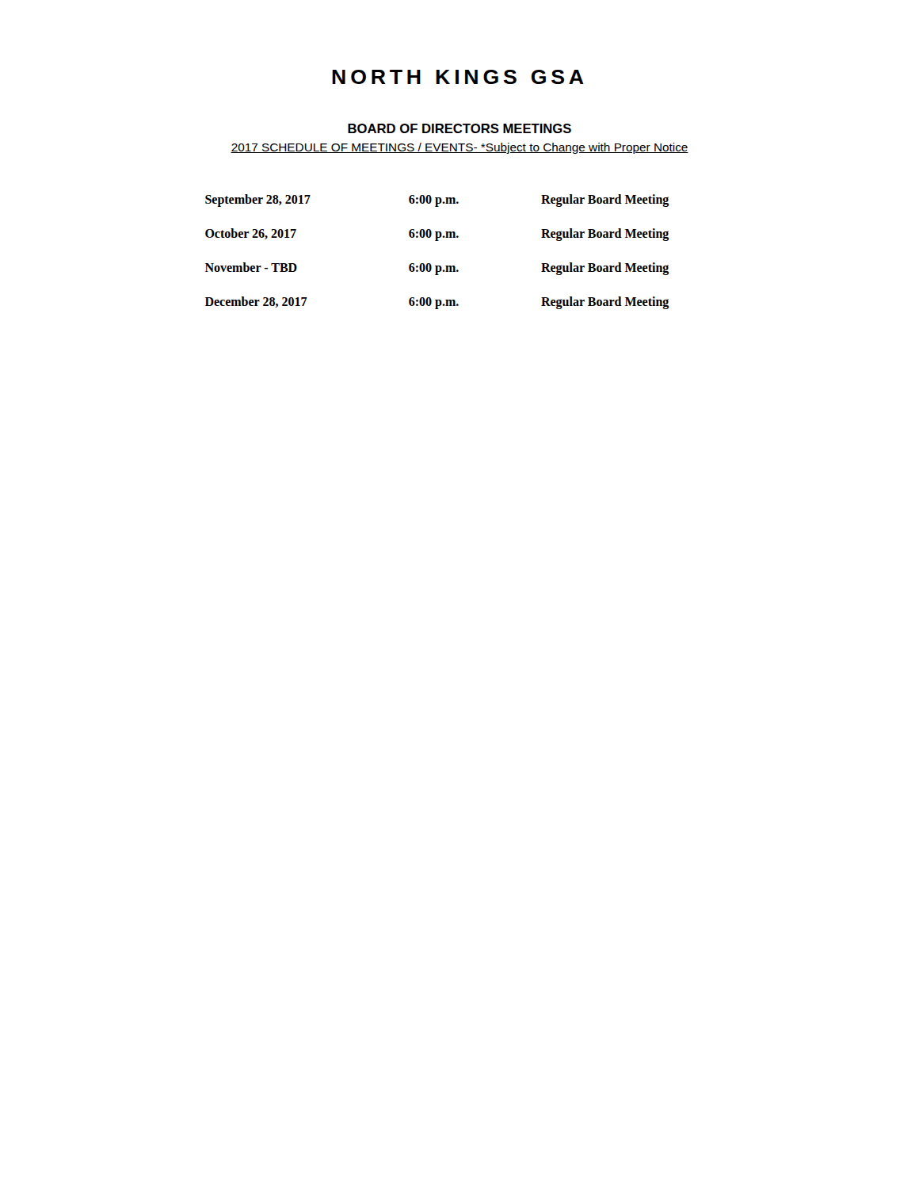NORTH KINGS GSA
BOARD OF DIRECTORS MEETINGS
2017 SCHEDULE OF MEETINGS / EVENTS- *Subject to Change with Proper Notice
| September 28, 2017 | 6:00 p.m. | Regular Board Meeting |
| October 26, 2017 | 6:00 p.m. | Regular Board Meeting |
| November - TBD | 6:00 p.m. | Regular Board Meeting |
| December 28, 2017 | 6:00 p.m. | Regular Board Meeting |